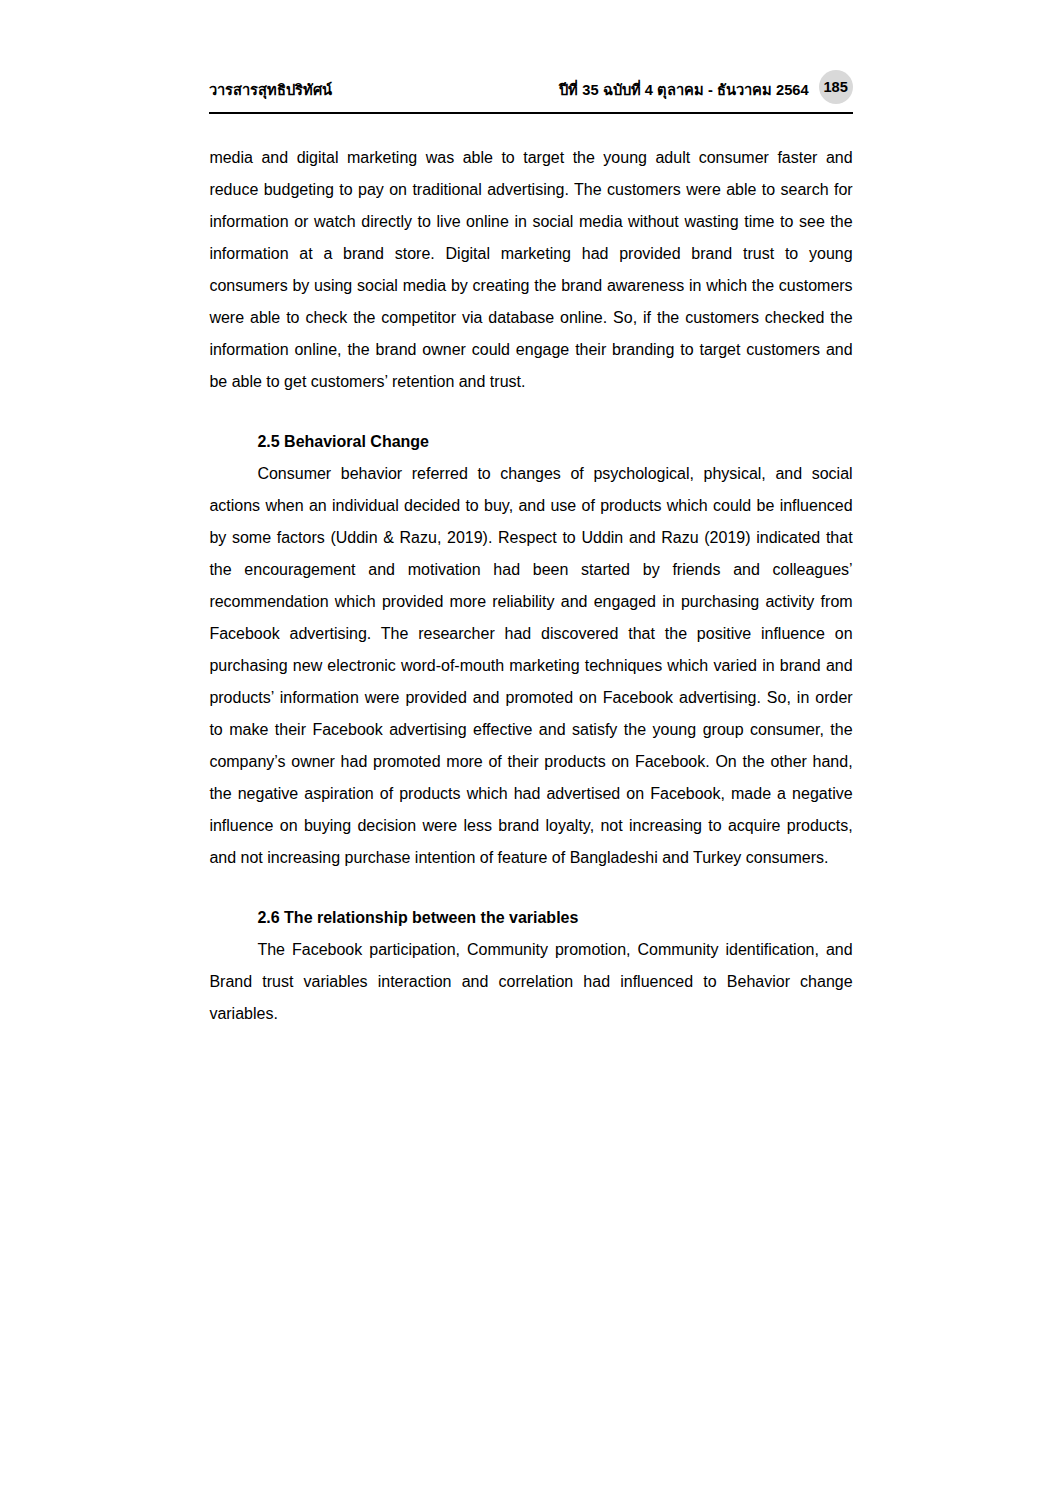วารสารสุทธิปริทัศน์
ปีที่ 35 ฉบับที่ 4 ตุลาคม - ธันวาคม 2564 185
media and digital marketing was able to target the young adult consumer faster and reduce budgeting to pay on traditional advertising. The customers were able to search for information or watch directly to live online in social media without wasting time to see the information at a brand store. Digital marketing had provided brand trust to young consumers by using social media by creating the brand awareness in which the customers were able to check the competitor via database online. So, if the customers checked the information online, the brand owner could engage their branding to target customers and be able to get customers’ retention and trust.
2.5 Behavioral Change
Consumer behavior referred to changes of psychological, physical, and social actions when an individual decided to buy, and use of products which could be influenced by some factors (Uddin & Razu, 2019). Respect to Uddin and Razu (2019) indicated that the encouragement and motivation had been started by friends and colleagues’ recommendation which provided more reliability and engaged in purchasing activity from Facebook advertising. The researcher had discovered that the positive influence on purchasing new electronic word-of-mouth marketing techniques which varied in brand and products’ information were provided and promoted on Facebook advertising. So, in order to make their Facebook advertising effective and satisfy the young group consumer, the company’s owner had promoted more of their products on Facebook. On the other hand, the negative aspiration of products which had advertised on Facebook, made a negative influence on buying decision were less brand loyalty, not increasing to acquire products, and not increasing purchase intention of feature of Bangladeshi and Turkey consumers.
2.6 The relationship between the variables
The Facebook participation, Community promotion, Community identification, and Brand trust variables interaction and correlation had influenced to Behavior change variables.